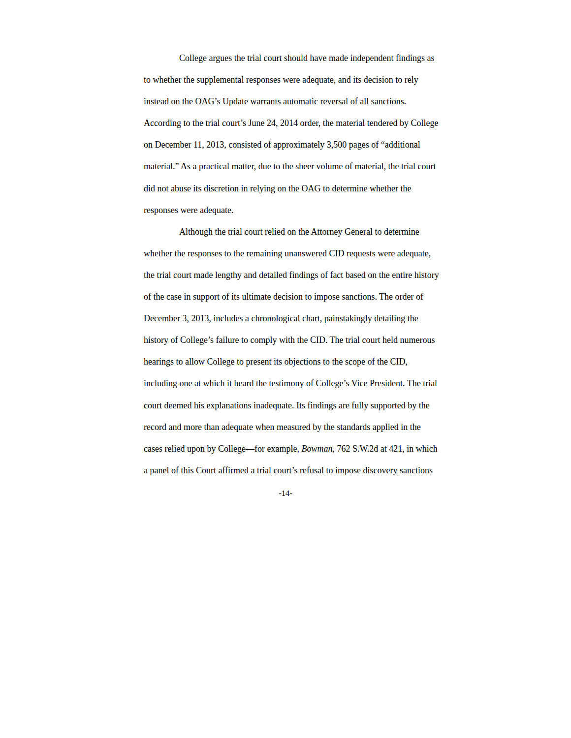College argues the trial court should have made independent findings as to whether the supplemental responses were adequate, and its decision to rely instead on the OAG’s Update warrants automatic reversal of all sanctions. According to the trial court’s June 24, 2014 order, the material tendered by College on December 11, 2013, consisted of approximately 3,500 pages of “additional material.” As a practical matter, due to the sheer volume of material, the trial court did not abuse its discretion in relying on the OAG to determine whether the responses were adequate.
Although the trial court relied on the Attorney General to determine whether the responses to the remaining unanswered CID requests were adequate, the trial court made lengthy and detailed findings of fact based on the entire history of the case in support of its ultimate decision to impose sanctions. The order of December 3, 2013, includes a chronological chart, painstakingly detailing the history of College’s failure to comply with the CID. The trial court held numerous hearings to allow College to present its objections to the scope of the CID, including one at which it heard the testimony of College’s Vice President. The trial court deemed his explanations inadequate. Its findings are fully supported by the record and more than adequate when measured by the standards applied in the cases relied upon by College—for example, Bowman, 762 S.W.2d at 421, in which a panel of this Court affirmed a trial court’s refusal to impose discovery sanctions
-14-